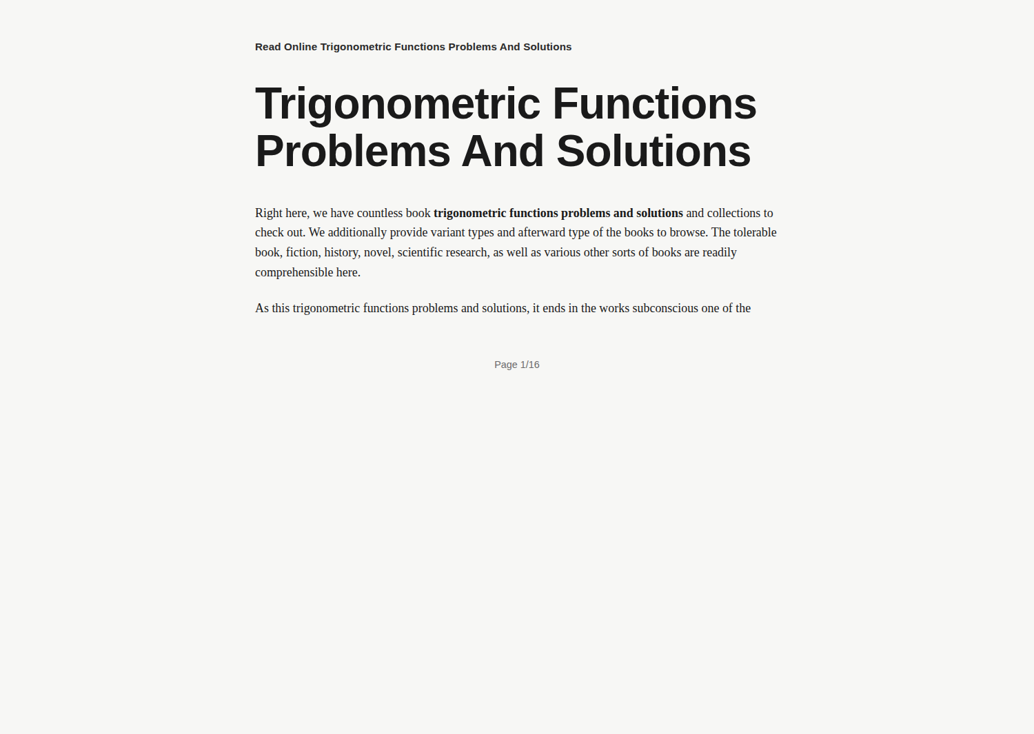Read Online Trigonometric Functions Problems And Solutions
Trigonometric Functions Problems And Solutions
Right here, we have countless book trigonometric functions problems and solutions and collections to check out. We additionally provide variant types and afterward type of the books to browse. The tolerable book, fiction, history, novel, scientific research, as well as various other sorts of books are readily comprehensible here.
As this trigonometric functions problems and solutions, it ends in the works subconscious one of the
Page 1/16